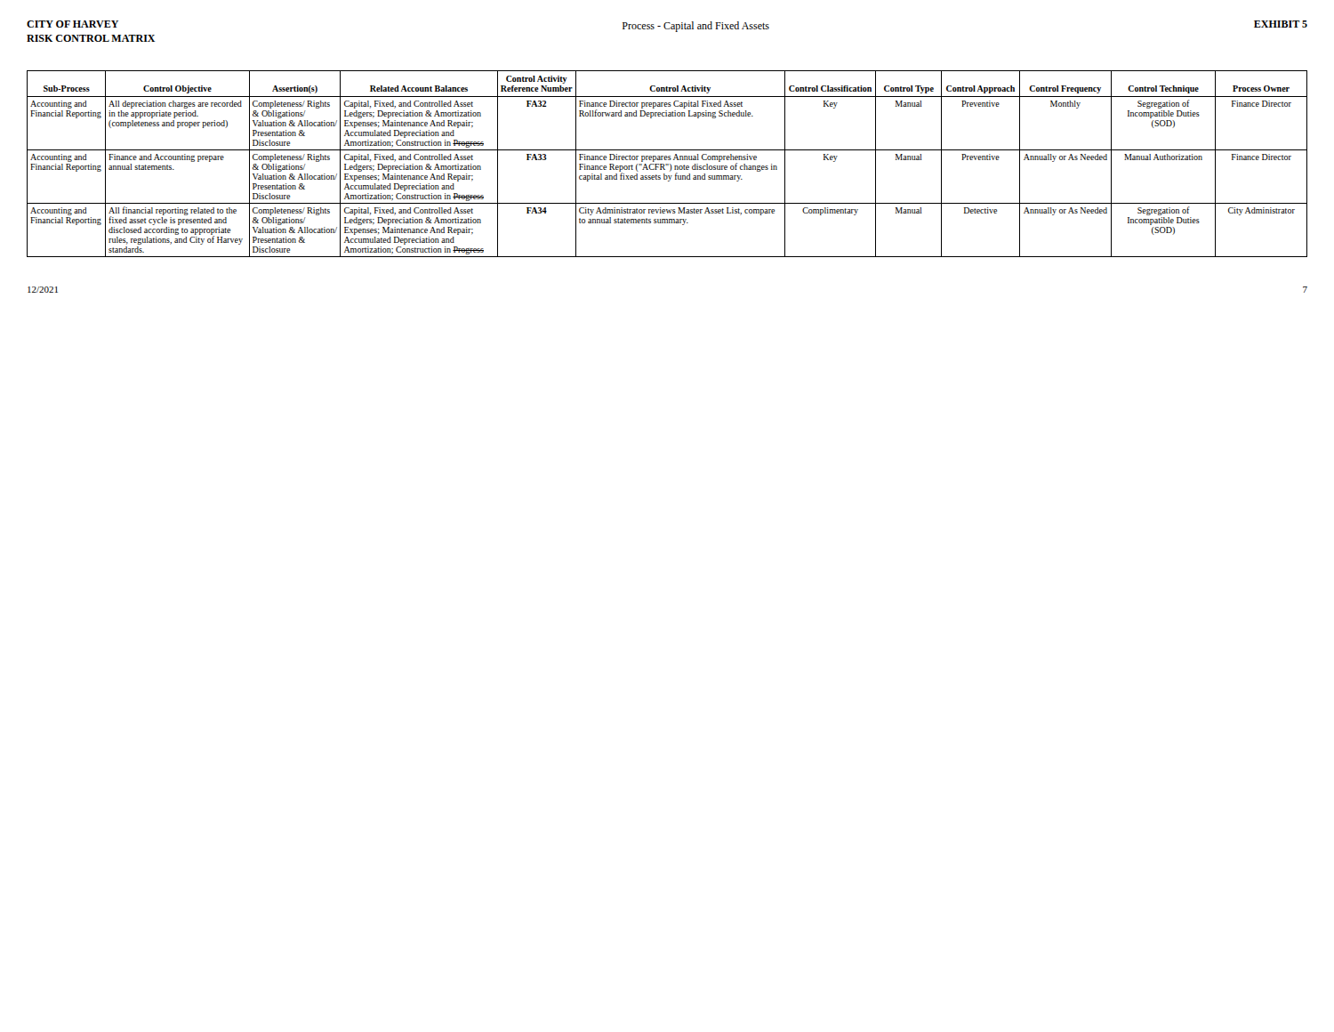CITY OF HARVEY
RISK CONTROL MATRIX
Process - Capital and Fixed Assets
EXHIBIT 5
| Sub-Process | Control Objective | Assertion(s) | Related Account Balances | Control Activity Reference Number | Control Activity | Control Classification | Control Type | Control Approach | Control Frequency | Control Technique | Process Owner |
| --- | --- | --- | --- | --- | --- | --- | --- | --- | --- | --- | --- |
| Accounting and Financial Reporting | All depreciation charges are recorded in the appropriate period. (completeness and proper period) | Completeness/ Rights & Obligations/ Valuation & Allocation/ Presentation & Disclosure | Capital, Fixed, and Controlled Asset Ledgers; Depreciation & Amortization Expenses; Maintenance And Repair; Accumulated Depreciation and Amortization; Construction in Progress | FA32 | Finance Director prepares Capital Fixed Asset Rollforward and Depreciation Lapsing Schedule. | Key | Manual | Preventive | Monthly | Segregation of Incompatible Duties (SOD) | Finance Director |
| Accounting and Financial Reporting | Finance and Accounting prepare annual statements. | Completeness/ Rights & Obligations/ Valuation & Allocation/ Presentation & Disclosure | Capital, Fixed, and Controlled Asset Ledgers; Depreciation & Amortization Expenses; Maintenance And Repair; Accumulated Depreciation and Amortization; Construction in Progress | FA33 | Finance Director prepares Annual Comprehensive Finance Report ("ACFR") note disclosure of changes in capital and fixed assets by fund and summary. | Key | Manual | Preventive | Annually or As Needed | Manual Authorization | Finance Director |
| Accounting and Financial Reporting | All financial reporting related to the fixed asset cycle is presented and disclosed according to appropriate rules, regulations, and City of Harvey standards. | Completeness/ Rights & Obligations/ Valuation & Allocation/ Presentation & Disclosure | Capital, Fixed, and Controlled Asset Ledgers; Depreciation & Amortization Expenses; Maintenance And Repair; Accumulated Depreciation and Amortization; Construction in Progress | FA34 | City Administrator reviews Master Asset List, compare to annual statements summary. | Complimentary | Manual | Detective | Annually or As Needed | Segregation of Incompatible Duties (SOD) | City Administrator |
12/2021
7